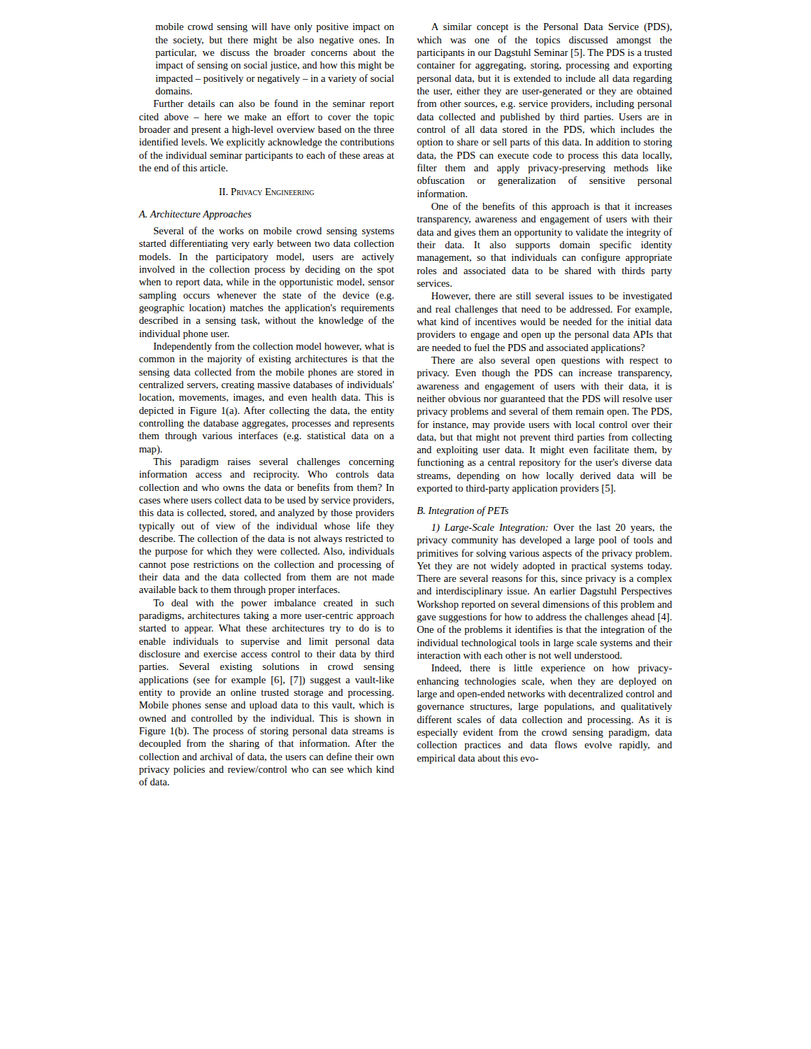mobile crowd sensing will have only positive impact on the society, but there might be also negative ones. In particular, we discuss the broader concerns about the impact of sensing on social justice, and how this might be impacted – positively or negatively – in a variety of social domains.
Further details can also be found in the seminar report cited above – here we make an effort to cover the topic broader and present a high-level overview based on the three identified levels. We explicitly acknowledge the contributions of the individual seminar participants to each of these areas at the end of this article.
II. Privacy Engineering
A. Architecture Approaches
Several of the works on mobile crowd sensing systems started differentiating very early between two data collection models. In the participatory model, users are actively involved in the collection process by deciding on the spot when to report data, while in the opportunistic model, sensor sampling occurs whenever the state of the device (e.g. geographic location) matches the application's requirements described in a sensing task, without the knowledge of the individual phone user.
Independently from the collection model however, what is common in the majority of existing architectures is that the sensing data collected from the mobile phones are stored in centralized servers, creating massive databases of individuals' location, movements, images, and even health data. This is depicted in Figure 1(a). After collecting the data, the entity controlling the database aggregates, processes and represents them through various interfaces (e.g. statistical data on a map).
This paradigm raises several challenges concerning information access and reciprocity. Who controls data collection and who owns the data or benefits from them? In cases where users collect data to be used by service providers, this data is collected, stored, and analyzed by those providers typically out of view of the individual whose life they describe. The collection of the data is not always restricted to the purpose for which they were collected. Also, individuals cannot pose restrictions on the collection and processing of their data and the data collected from them are not made available back to them through proper interfaces.
To deal with the power imbalance created in such paradigms, architectures taking a more user-centric approach started to appear. What these architectures try to do is to enable individuals to supervise and limit personal data disclosure and exercise access control to their data by third parties. Several existing solutions in crowd sensing applications (see for example [6], [7]) suggest a vault-like entity to provide an online trusted storage and processing. Mobile phones sense and upload data to this vault, which is owned and controlled by the individual. This is shown in Figure 1(b). The process of storing personal data streams is decoupled from the sharing of that information. After the collection and archival of data, the users can define their own privacy policies and review/control who can see which kind of data.
A similar concept is the Personal Data Service (PDS), which was one of the topics discussed amongst the participants in our Dagstuhl Seminar [5]. The PDS is a trusted container for aggregating, storing, processing and exporting personal data, but it is extended to include all data regarding the user, either they are user-generated or they are obtained from other sources, e.g. service providers, including personal data collected and published by third parties. Users are in control of all data stored in the PDS, which includes the option to share or sell parts of this data. In addition to storing data, the PDS can execute code to process this data locally, filter them and apply privacy-preserving methods like obfuscation or generalization of sensitive personal information.
One of the benefits of this approach is that it increases transparency, awareness and engagement of users with their data and gives them an opportunity to validate the integrity of their data. It also supports domain specific identity management, so that individuals can configure appropriate roles and associated data to be shared with thirds party services.
However, there are still several issues to be investigated and real challenges that need to be addressed. For example, what kind of incentives would be needed for the initial data providers to engage and open up the personal data APIs that are needed to fuel the PDS and associated applications?
There are also several open questions with respect to privacy. Even though the PDS can increase transparency, awareness and engagement of users with their data, it is neither obvious nor guaranteed that the PDS will resolve user privacy problems and several of them remain open. The PDS, for instance, may provide users with local control over their data, but that might not prevent third parties from collecting and exploiting user data. It might even facilitate them, by functioning as a central repository for the user's diverse data streams, depending on how locally derived data will be exported to third-party application providers [5].
B. Integration of PETs
1) Large-Scale Integration: Over the last 20 years, the privacy community has developed a large pool of tools and primitives for solving various aspects of the privacy problem. Yet they are not widely adopted in practical systems today. There are several reasons for this, since privacy is a complex and interdisciplinary issue. An earlier Dagstuhl Perspectives Workshop reported on several dimensions of this problem and gave suggestions for how to address the challenges ahead [4]. One of the problems it identifies is that the integration of the individual technological tools in large scale systems and their interaction with each other is not well understood.
Indeed, there is little experience on how privacy-enhancing technologies scale, when they are deployed on large and open-ended networks with decentralized control and governance structures, large populations, and qualitatively different scales of data collection and processing. As it is especially evident from the crowd sensing paradigm, data collection practices and data flows evolve rapidly, and empirical data about this evo-